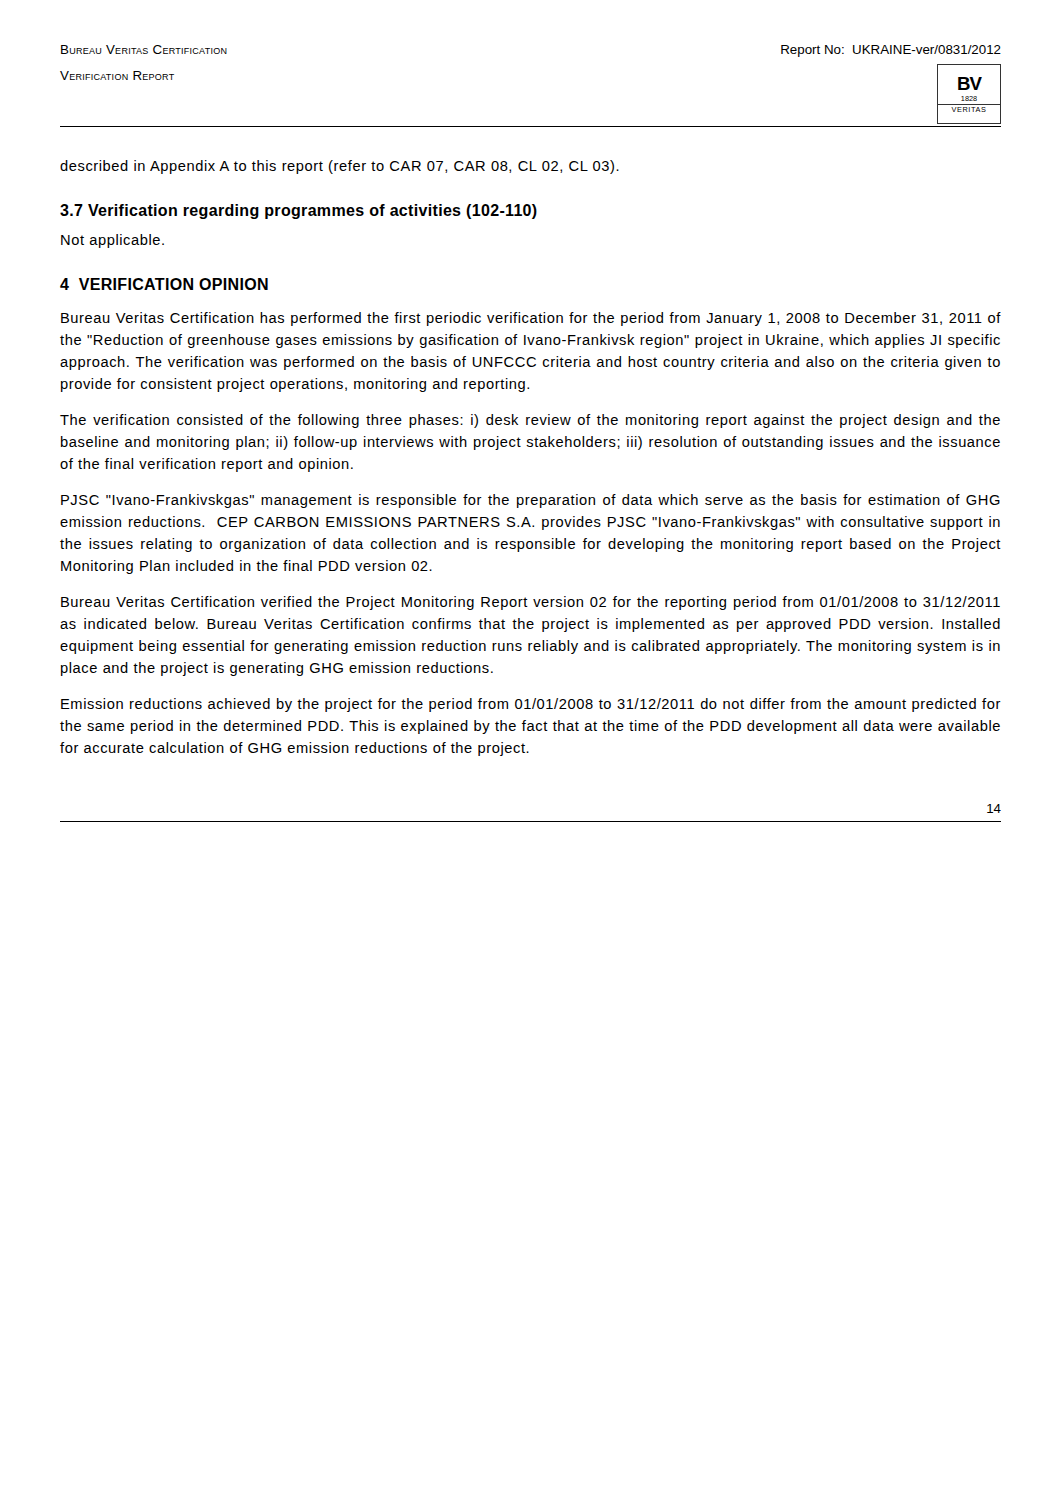Bureau Veritas Certification
Report No: UKRAINE-ver/0831/2012
Verification Report
BV
1828
VERITAS
described in Appendix A to this report (refer to CAR 07, CAR 08, CL 02, CL 03).
3.7 Verification regarding programmes of activities (102-110)
Not applicable.
4 VERIFICATION OPINION
Bureau Veritas Certification has performed the first periodic verification for the period from January 1, 2008 to December 31, 2011 of the "Reduction of greenhouse gases emissions by gasification of Ivano-Frankivsk region" project in Ukraine, which applies JI specific approach. The verification was performed on the basis of UNFCCC criteria and host country criteria and also on the criteria given to provide for consistent project operations, monitoring and reporting.
The verification consisted of the following three phases: i) desk review of the monitoring report against the project design and the baseline and monitoring plan; ii) follow-up interviews with project stakeholders; iii) resolution of outstanding issues and the issuance of the final verification report and opinion.
PJSC "Ivano-Frankivskgas" management is responsible for the preparation of data which serve as the basis for estimation of GHG emission reductions. CEP CARBON EMISSIONS PARTNERS S.A. provides PJSC "Ivano-Frankivskgas" with consultative support in the issues relating to organization of data collection and is responsible for developing the monitoring report based on the Project Monitoring Plan included in the final PDD version 02.
Bureau Veritas Certification verified the Project Monitoring Report version 02 for the reporting period from 01/01/2008 to 31/12/2011 as indicated below. Bureau Veritas Certification confirms that the project is implemented as per approved PDD version. Installed equipment being essential for generating emission reduction runs reliably and is calibrated appropriately. The monitoring system is in place and the project is generating GHG emission reductions.
Emission reductions achieved by the project for the period from 01/01/2008 to 31/12/2011 do not differ from the amount predicted for the same period in the determined PDD. This is explained by the fact that at the time of the PDD development all data were available for accurate calculation of GHG emission reductions of the project.
14